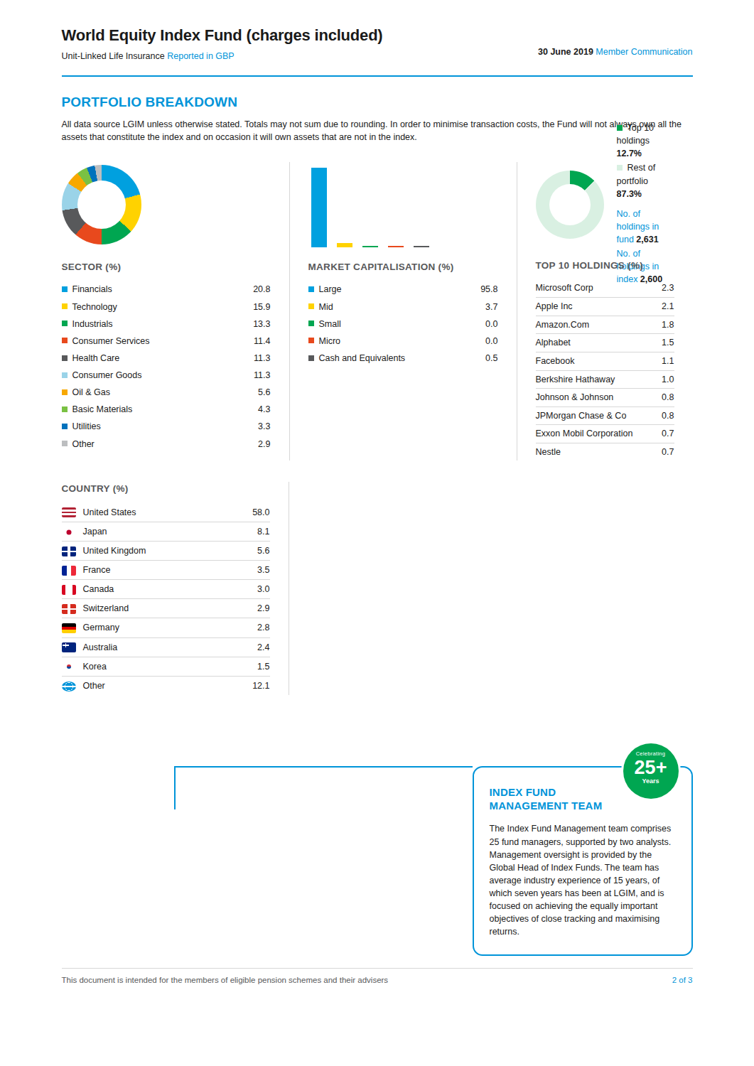World Equity Index Fund (charges included)
Unit-Linked Life Insurance Reported in GBP
30 June 2019 Member Communication
Portfolio breakdown
All data source LGIM unless otherwise stated. Totals may not sum due to rounding. In order to minimise transaction costs, the Fund will not always own all the assets that constitute the index and on occasion it will own assets that are not in the index.
Sector (%)
| Financials | 20.8 |
| Technology | 15.9 |
| Industrials | 13.3 |
| Consumer Services | 11.4 |
| Health Care | 11.3 |
| Consumer Goods | 11.3 |
| Oil & Gas | 5.6 |
| Basic Materials | 4.3 |
| Utilities | 3.3 |
| Other | 2.9 |
Market capitalisation (%)
| Large | 95.8 |
| Mid | 3.7 |
| Small | 0.0 |
| Micro | 0.0 |
| Cash and Equivalents | 0.5 |
Top 10 holdings 12.7%
Rest of portfolio 87.3%
No. of holdings in fund 2,631
No. of holdings in index 2,600
Top 10 holdings (%)
| Microsoft Corp | 2.3 |
| Apple Inc | 2.1 |
| Amazon.Com | 1.8 |
| Alphabet | 1.5 |
| Facebook | 1.1 |
| Berkshire Hathaway | 1.0 |
| Johnson & Johnson | 0.8 |
| JPMorgan Chase & Co | 0.8 |
| Exxon Mobil Corporation | 0.7 |
| Nestle | 0.7 |
Country (%)
| | United States | 58.0 |
| | Japan | 8.1 |
| | United Kingdom | 5.6 |
| | France | 3.5 |
| | Canada | 3.0 |
| | Switzerland | 2.9 |
| | Germany | 2.8 |
| | Australia | 2.4 |
| | Korea | 1.5 |
| | Other | 12.1 |
Celebrating 25+ Years
Index fund
management team
The Index Fund Management team comprises 25 fund managers, supported by two analysts. Management oversight is provided by the Global Head of Index Funds. The team has average industry experience of 15 years, of which seven years has been at LGIM, and is focused on achieving the equally important objectives of close tracking and maximising returns.
This document is intended for the members of eligible pension schemes and their advisers 2 of 3